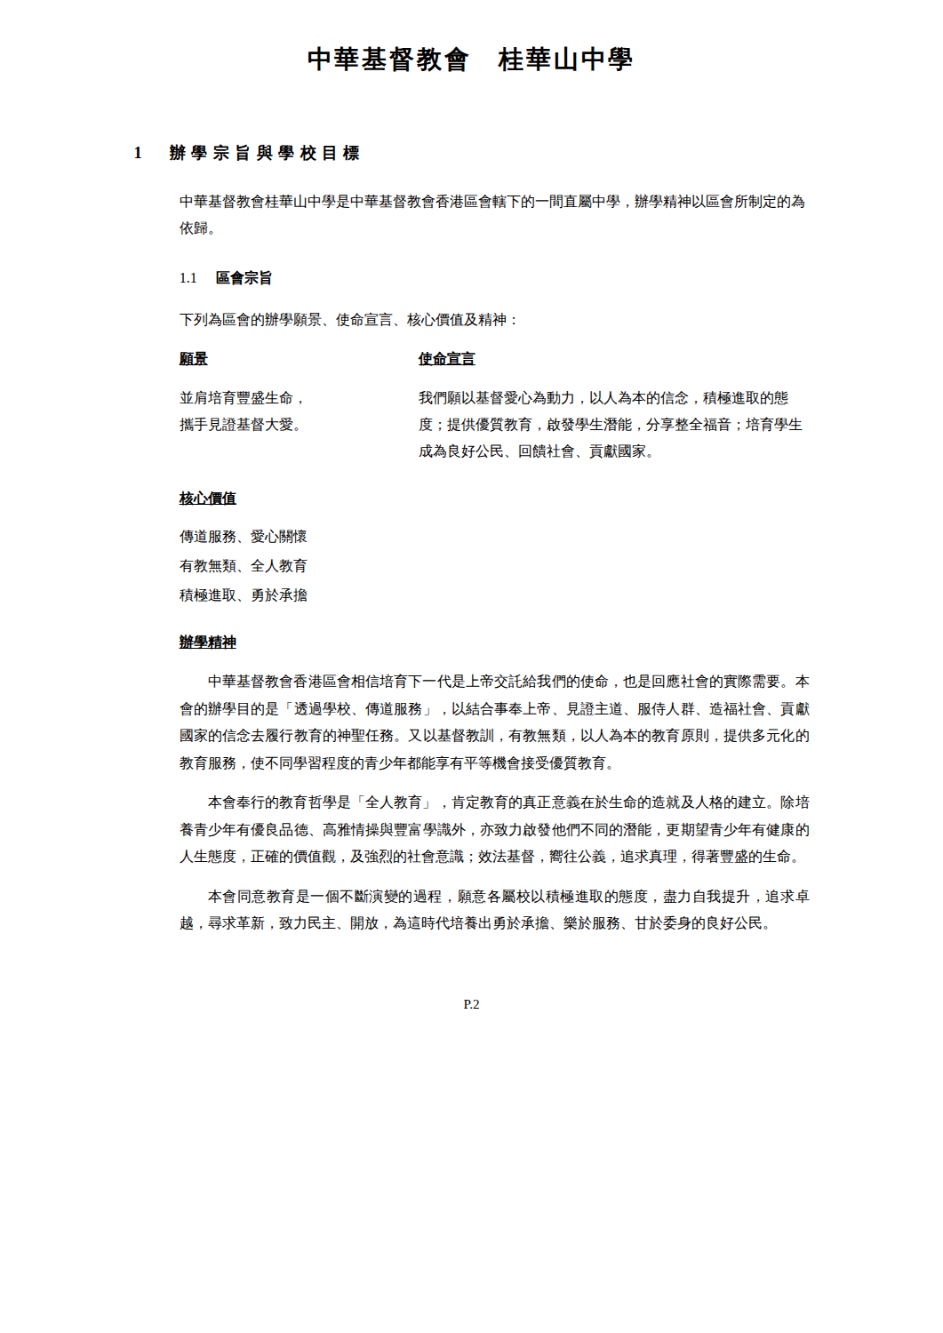中華基督教會　桂華山中學
1辦學宗旨與學校目標
中華基督教會桂華山中學是中華基督教會香港區會轄下的一間直屬中學，辦學精神以區會所制定的為依歸。
1.1區會宗旨
下列為區會的辦學願景、使命宣言、核心價值及精神：
| 願景 | 使命宣言 |
| --- | --- |
| 並肩培育豐盛生命， 攜手見證基督大愛。 | 我們願以基督愛心為動力，以人為本的信念，積極進取的態度；提供優質教育，啟發學生潛能，分享整全福音；培育學生成為良好公民、回饋社會、貢獻國家。 |
核心價值
傳道服務、愛心關懷
有教無類、全人教育
積極進取、勇於承擔
辦學精神
中華基督教會香港區會相信培育下一代是上帝交託給我們的使命，也是回應社會的實際需要。本會的辦學目的是「透過學校、傳道服務」，以結合事奉上帝、見證主道、服侍人群、造福社會、貢獻國家的信念去履行教育的神聖任務。又以基督教訓，有教無類，以人為本的教育原則，提供多元化的教育服務，使不同學習程度的青少年都能享有平等機會接受優質教育。
本會奉行的教育哲學是「全人教育」，肯定教育的真正意義在於生命的造就及人格的建立。除培養青少年有優良品德、高雅情操與豐富學識外，亦致力啟發他們不同的潛能，更期望青少年有健康的人生態度，正確的價值觀，及強烈的社會意識；效法基督，嚮往公義，追求真理，得著豐盛的生命。
本會同意教育是一個不斷演變的過程，願意各屬校以積極進取的態度，盡力自我提升，追求卓越，尋求革新，致力民主、開放，為這時代培養出勇於承擔、樂於服務、甘於委身的良好公民。
P.2